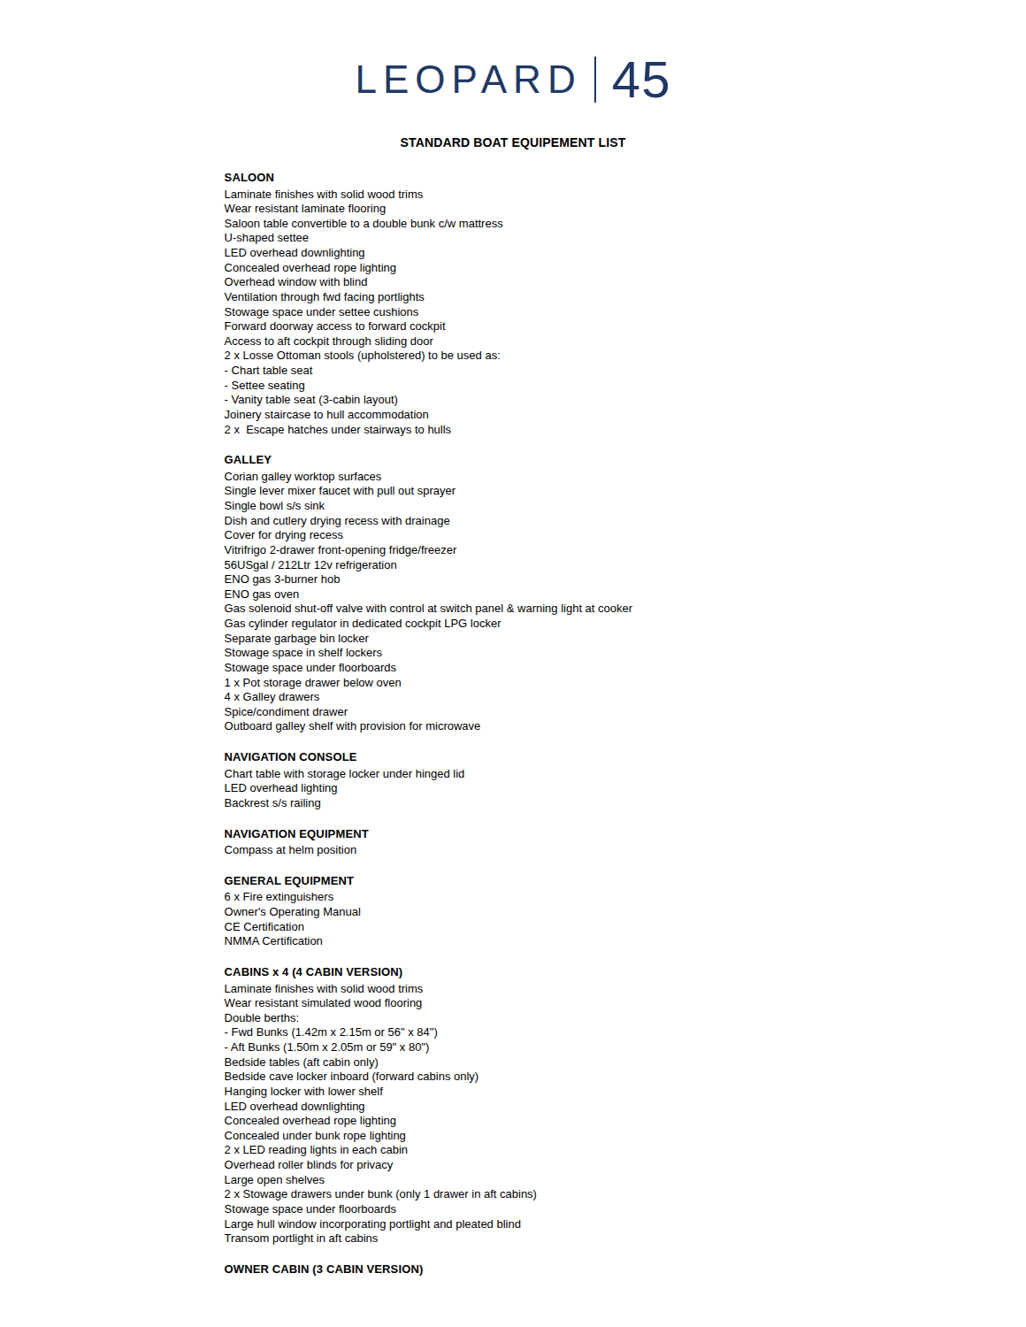LEOPARD 45
STANDARD BOAT EQUIPEMENT LIST
SALOON
Laminate finishes with solid wood trims
Wear resistant laminate flooring
Saloon table convertible to a double bunk c/w mattress
U-shaped settee
LED overhead downlighting
Concealed overhead rope lighting
Overhead window with blind
Ventilation through fwd facing portlights
Stowage space under settee cushions
Forward doorway access to forward cockpit
Access to aft cockpit through sliding door
2 x Losse Ottoman stools (upholstered) to be used as:
- Chart table seat
- Settee seating
- Vanity table seat (3-cabin layout)
Joinery staircase to hull accommodation
2 x Escape hatches under stairways to hulls
GALLEY
Corian galley worktop surfaces
Single lever mixer faucet with pull out sprayer
Single bowl s/s sink
Dish and cutlery drying recess with drainage
Cover for drying recess
Vitrifrigo 2-drawer front-opening fridge/freezer
56USgal / 212Ltr 12v refrigeration
ENO gas 3-burner hob
ENO gas oven
Gas solenoid shut-off valve with control at switch panel & warning light at cooker
Gas cylinder regulator in dedicated cockpit LPG locker
Separate garbage bin locker
Stowage space in shelf lockers
Stowage space under floorboards
1 x Pot storage drawer below oven
4 x Galley drawers
Spice/condiment drawer
Outboard galley shelf with provision for microwave
NAVIGATION CONSOLE
Chart table with storage locker under hinged lid
LED overhead lighting
Backrest s/s railing
NAVIGATION EQUIPMENT
Compass at helm position
GENERAL EQUIPMENT
6 x Fire extinguishers
Owner's Operating Manual
CE Certification
NMMA Certification
CABINS x 4 (4 CABIN VERSION)
Laminate finishes with solid wood trims
Wear resistant simulated wood flooring
Double berths:
- Fwd Bunks (1.42m x 2.15m or 56" x 84")
- Aft Bunks (1.50m x 2.05m or 59" x 80")
Bedside tables (aft cabin only)
Bedside cave locker inboard (forward cabins only)
Hanging locker with lower shelf
LED overhead downlighting
Concealed overhead rope lighting
Concealed under bunk rope lighting
2 x LED reading lights in each cabin
Overhead roller blinds for privacy
Large open shelves
2 x Stowage drawers under bunk (only 1 drawer in aft cabins)
Stowage space under floorboards
Large hull window incorporating portlight and pleated blind
Transom portlight in aft cabins
OWNER CABIN (3 CABIN VERSION)